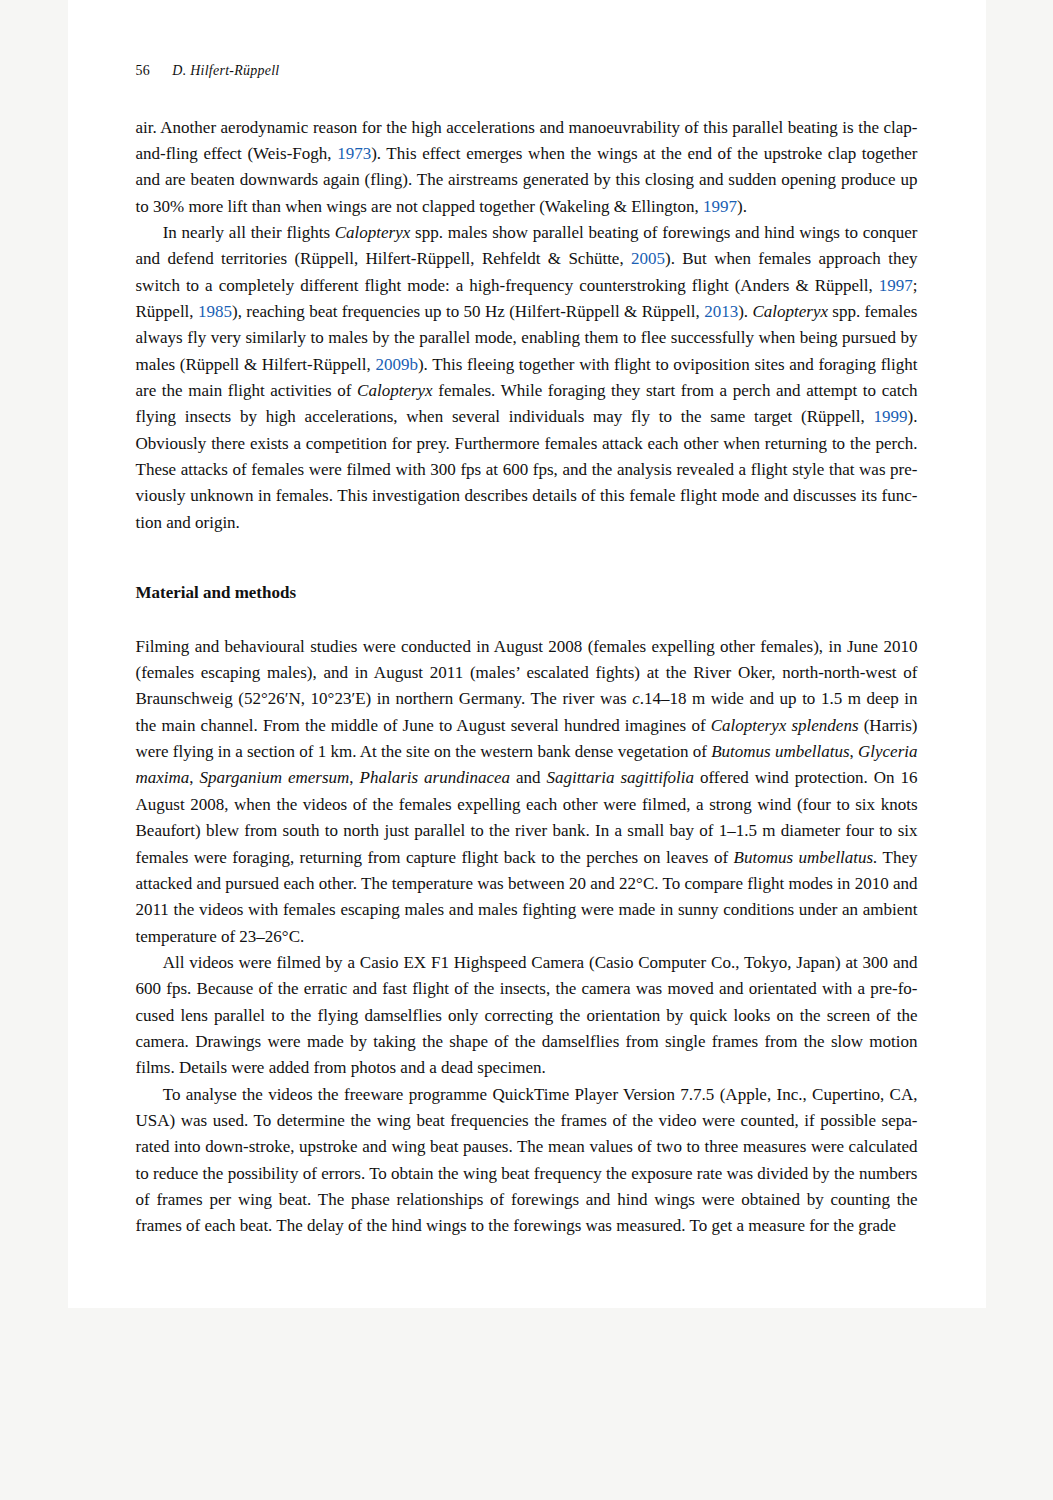56 D. Hilfert-Rüppell
air. Another aerodynamic reason for the high accelerations and manoeuvrability of this parallel beating is the clap-and-fling effect (Weis-Fogh, 1973). This effect emerges when the wings at the end of the upstroke clap together and are beaten downwards again (fling). The airstreams generated by this closing and sudden opening produce up to 30% more lift than when wings are not clapped together (Wakeling & Ellington, 1997).
In nearly all their flights Calopteryx spp. males show parallel beating of forewings and hind wings to conquer and defend territories (Rüppell, Hilfert-Rüppell, Rehfeldt & Schütte, 2005). But when females approach they switch to a completely different flight mode: a high-frequency counterstroking flight (Anders & Rüppell, 1997; Rüppell, 1985), reaching beat frequencies up to 50 Hz (Hilfert-Rüppell & Rüppell, 2013). Calopteryx spp. females always fly very similarly to males by the parallel mode, enabling them to flee successfully when being pursued by males (Rüppell & Hilfert-Rüppell, 2009b). This fleeing together with flight to oviposition sites and foraging flight are the main flight activities of Calopteryx females. While foraging they start from a perch and attempt to catch flying insects by high accelerations, when several individuals may fly to the same target (Rüppell, 1999). Obviously there exists a competition for prey. Furthermore females attack each other when returning to the perch. These attacks of females were filmed with 300 fps at 600 fps, and the analysis revealed a flight style that was previously unknown in females. This investigation describes details of this female flight mode and discusses its function and origin.
Material and methods
Filming and behavioural studies were conducted in August 2008 (females expelling other females), in June 2010 (females escaping males), and in August 2011 (males’ escalated fights) at the River Oker, north-north-west of Braunschweig (52°26′N, 10°23′E) in northern Germany. The river was c.14–18 m wide and up to 1.5 m deep in the main channel. From the middle of June to August several hundred imagines of Calopteryx splendens (Harris) were flying in a section of 1 km. At the site on the western bank dense vegetation of Butomus umbellatus, Glyceria maxima, Sparganium emersum, Phalaris arundinacea and Sagittaria sagittifolia offered wind protection. On 16 August 2008, when the videos of the females expelling each other were filmed, a strong wind (four to six knots Beaufort) blew from south to north just parallel to the river bank. In a small bay of 1–1.5 m diameter four to six females were foraging, returning from capture flight back to the perches on leaves of Butomus umbellatus. They attacked and pursued each other. The temperature was between 20 and 22°C. To compare flight modes in 2010 and 2011 the videos with females escaping males and males fighting were made in sunny conditions under an ambient temperature of 23–26°C.
All videos were filmed by a Casio EX F1 Highspeed Camera (Casio Computer Co., Tokyo, Japan) at 300 and 600 fps. Because of the erratic and fast flight of the insects, the camera was moved and orientated with a pre-focused lens parallel to the flying damselflies only correcting the orientation by quick looks on the screen of the camera. Drawings were made by taking the shape of the damselflies from single frames from the slow motion films. Details were added from photos and a dead specimen.
To analyse the videos the freeware programme QuickTime Player Version 7.7.5 (Apple, Inc., Cupertino, CA, USA) was used. To determine the wing beat frequencies the frames of the video were counted, if possible separated into down-stroke, upstroke and wing beat pauses. The mean values of two to three measures were calculated to reduce the possibility of errors. To obtain the wing beat frequency the exposure rate was divided by the numbers of frames per wing beat. The phase relationships of forewings and hind wings were obtained by counting the frames of each beat. The delay of the hind wings to the forewings was measured. To get a measure for the grade